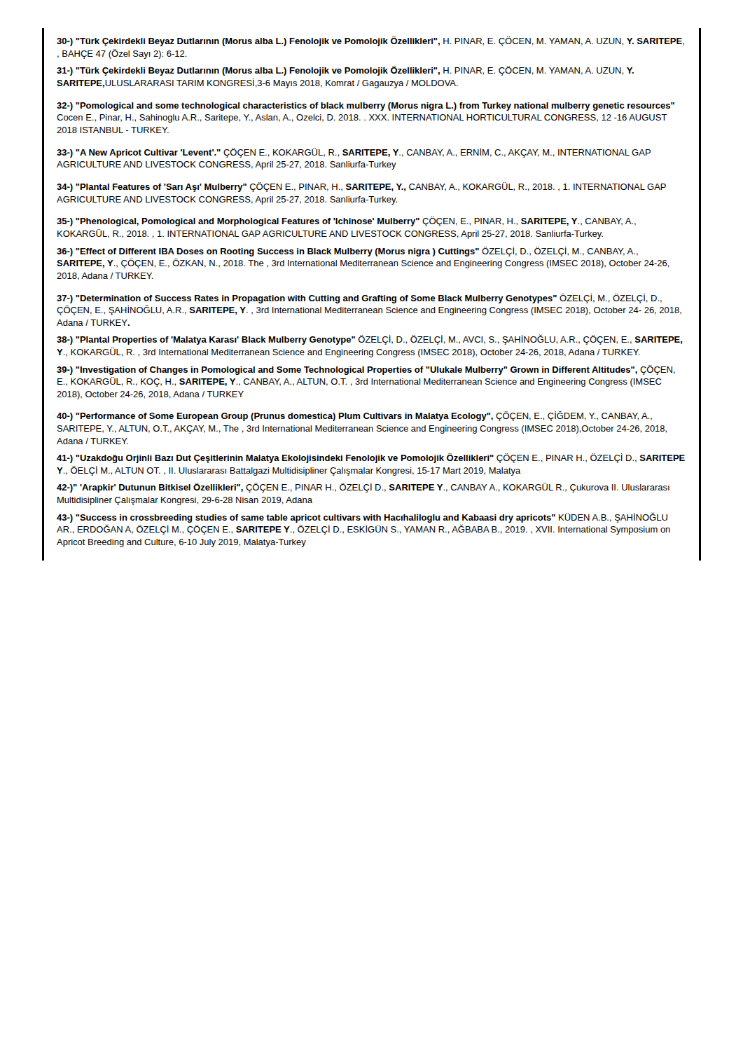30-) "Türk Çekirdekli Beyaz Dutlarının (Morus alba L.) Fenolojik ve Pomolojik Özellikleri", H. PINAR, E. ÇÖCEN, M. YAMAN, A. UZUN, Y. SARITEPE, , BAHÇE 47 (Özel Sayı 2): 6-12.
31-) "Türk Çekirdekli Beyaz Dutlarının (Morus alba L.) Fenolojik ve Pomolojik Özellikleri", H. PINAR, E. ÇÖCEN, M. YAMAN, A. UZUN, Y. SARITEPE, ULUSLARARASI TARIM KONGRESİ,3-6 Mayıs 2018, Komrat / Gagauzya / MOLDOVA.
32-) "Pomological and some technological characteristics of black mulberry (Morus nigra L.) from Turkey national mulberry genetic resources" Cocen E., Pinar, H., Sahinoglu A.R., Saritepe, Y., Aslan, A., Ozelci, D. 2018. . XXX. INTERNATIONAL HORTICULTURAL CONGRESS, 12 -16 AUGUST 2018 ISTANBUL - TURKEY.
33-) "A New Apricot Cultivar 'Levent'." ÇÖÇEN E., KOKARGÜL, R., SARITEPE, Y., CANBAY, A., ERNİM, C., AKÇAY, M., INTERNATIONAL GAP AGRICULTURE AND LIVESTOCK CONGRESS, April 25-27, 2018. Sanliurfa-Turkey
34-) "Plantal Features of 'Sarı Aşı' Mulberry" ÇÖÇEN E., PINAR, H., SARITEPE, Y., CANBAY, A., KOKARGÜL, R., 2018. , 1. INTERNATIONAL GAP AGRICULTURE AND LIVESTOCK CONGRESS, April 25-27, 2018. Sanliurfa-Turkey.
35-) "Phenological, Pomological and Morphological Features of 'Ichinose' Mulberry" ÇÖÇEN, E., PINAR, H., SARITEPE, Y., CANBAY, A., KOKARGÜL, R., 2018. , 1. INTERNATIONAL GAP AGRICULTURE AND LIVESTOCK CONGRESS, April 25-27, 2018. Sanliurfa-Turkey.
36-) "Effect of Different IBA Doses on Rooting Success in Black Mulberry (Morus nigra ) Cuttings" ÖZELÇİ, D., ÖZELÇİ, M., CANBAY, A., SARITEPE, Y., ÇÖÇEN, E., ÖZKAN, N., 2018. The , 3rd International Mediterranean Science and Engineering Congress (IMSEC 2018), October 24-26, 2018, Adana / TURKEY.
37-) "Determination of Success Rates in Propagation with Cutting and Grafting of Some Black Mulberry Genotypes" ÖZELÇİ, M., ÖZELÇİ, D., ÇÖÇEN, E., ŞAHİNOĞLU, A.R., SARITEPE, Y. , 3rd International Mediterranean Science and Engineering Congress (IMSEC 2018), October 24- 26, 2018, Adana / TURKEY.
38-) "Plantal Properties of 'Malatya Karası' Black Mulberry Genotype" ÖZELÇİ, D., ÖZELÇİ, M., AVCI, S., ŞAHİNOĞLU, A.R., ÇÖÇEN, E., SARITEPE, Y., KOKARGÜL, R. , 3rd International Mediterranean Science and Engineering Congress (IMSEC 2018), October 24-26, 2018, Adana / TURKEY.
39-) "Investigation of Changes in Pomological and Some Technological Properties of "Ulukale Mulberry" Grown in Different Altitudes", ÇÖÇEN, E., KOKARGÜL, R., KOÇ, H., SARITEPE, Y., CANBAY, A., ALTUN, O.T. , 3rd International Mediterranean Science and Engineering Congress (IMSEC 2018), October 24-26, 2018, Adana / TURKEY
40-) "Performance of Some European Group (Prunus domestica) Plum Cultivars in Malatya Ecology", ÇÖÇEN, E., ÇİĞDEM, Y., CANBAY, A., SARITEPE, Y., ALTUN, O.T., AKÇAY, M., The , 3rd International Mediterranean Science and Engineering Congress (IMSEC 2018),October 24-26, 2018, Adana / TURKEY.
41-) "Uzakdoğu Orjinli Bazı Dut Çeşitlerinin Malatya Ekolojisindeki Fenolojik ve Pomolojik Özellikleri" ÇÖÇEN E., PINAR H., ÖZELÇİ D., SARITEPE Y., ÖELÇİ M., ALTUN OT. , II. Uluslararası Battalgazi Multidisipliner Çalışmalar Kongresi, 15-17 Mart 2019, Malatya
42-)" 'Arapkir' Dutunun Bitkisel Özellikleri", ÇÖÇEN E., PINAR H., ÖZELÇİ D., SARITEPE Y., CANBAY A., KOKARGÜL R., Çukurova II. Uluslararası Multidisipliner Çalışmalar Kongresi, 29-6-28 Nisan 2019, Adana
43-) "Success in crossbreeding studies of same table apricot cultivars with Hacıhaliloglu and Kabaasi dry apricots" KÜDEN A.B., ŞAHİNOĞLU AR., ERDOĞAN A, ÖZELÇİ M., ÇÖÇEN E., SARITEPE Y., ÖZELÇİ D., ESKİGÜN S., YAMAN R., AĞBABA B., 2019. , XVII. International Symposium on Apricot Breeding and Culture, 6-10 July 2019, Malatya-Turkey